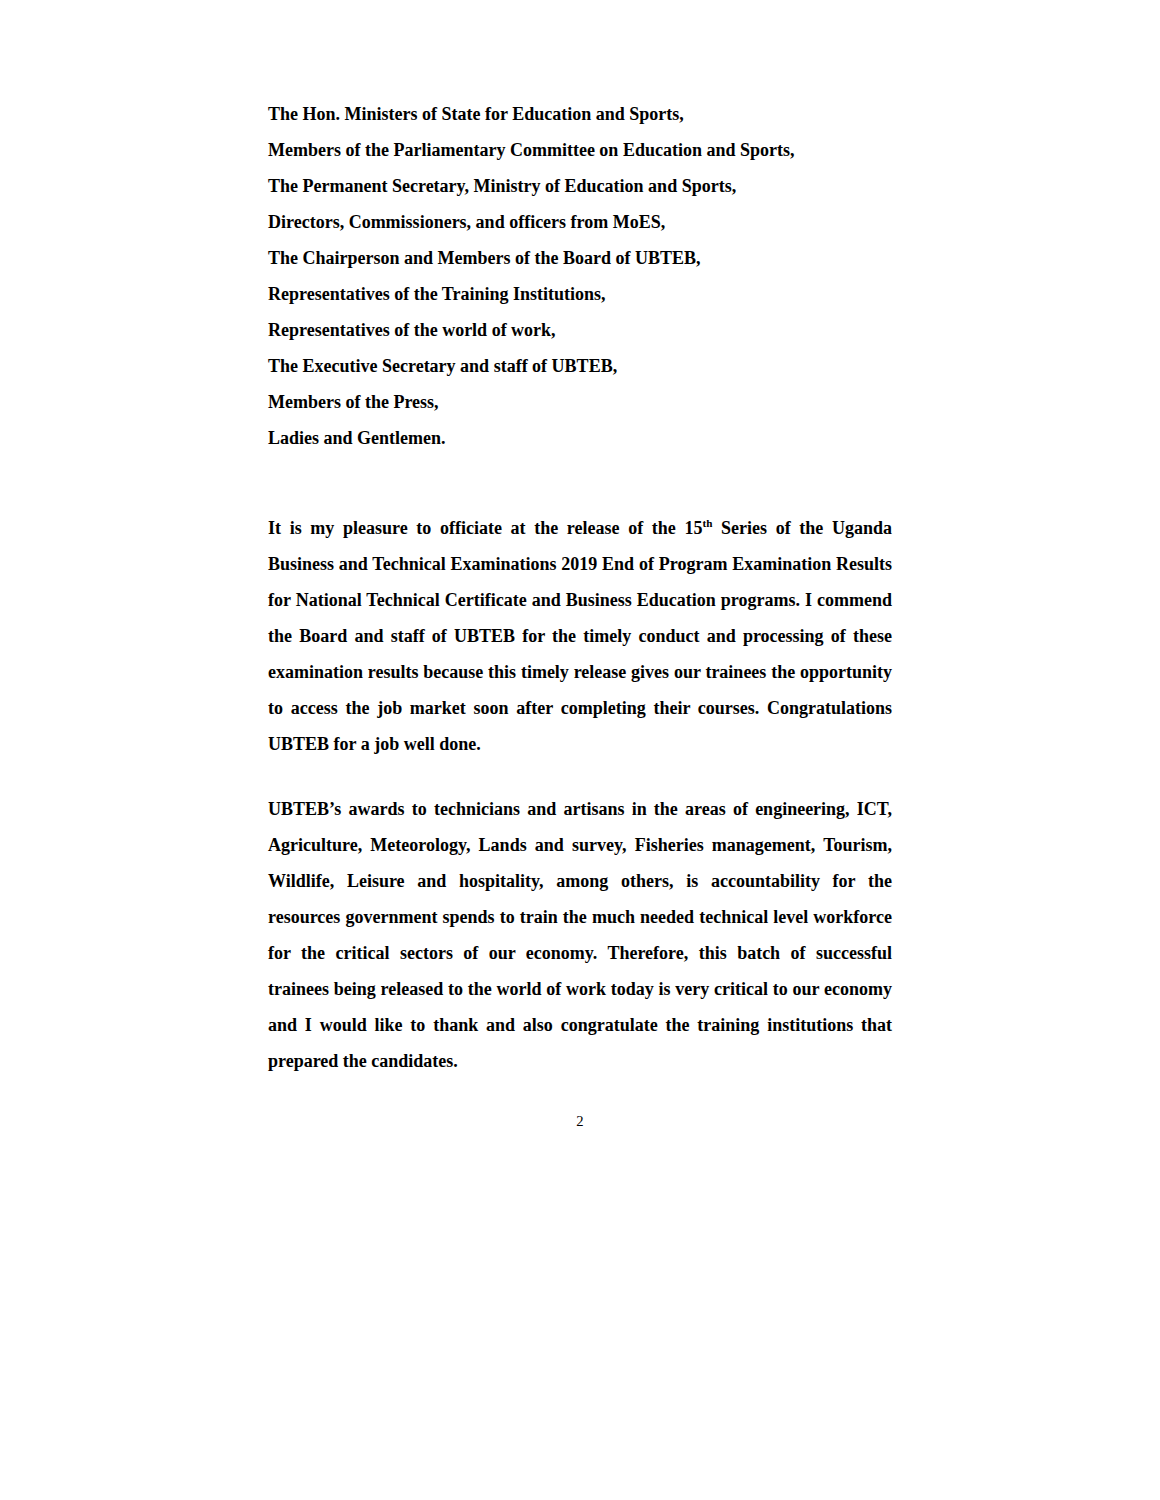The Hon. Ministers of State for Education and Sports,
Members of the Parliamentary Committee on Education and Sports,
The Permanent Secretary, Ministry of Education and Sports,
Directors, Commissioners, and officers from MoES,
The Chairperson and Members of the Board of UBTEB,
Representatives of the Training Institutions,
Representatives of the world of work,
The Executive Secretary and staff of UBTEB,
Members of the Press,
Ladies and Gentlemen.
It is my pleasure to officiate at the release of the 15th Series of the Uganda Business and Technical Examinations 2019 End of Program Examination Results for National Technical Certificate and Business Education programs. I commend the Board and staff of UBTEB for the timely conduct and processing of these examination results because this timely release gives our trainees the opportunity to access the job market soon after completing their courses. Congratulations UBTEB for a job well done.
UBTEB’s awards to technicians and artisans in the areas of engineering, ICT, Agriculture, Meteorology, Lands and survey, Fisheries management, Tourism, Wildlife, Leisure and hospitality, among others, is accountability for the resources government spends to train the much needed technical level workforce for the critical sectors of our economy. Therefore, this batch of successful trainees being released to the world of work today is very critical to our economy and I would like to thank and also congratulate the training institutions that prepared the candidates.
2